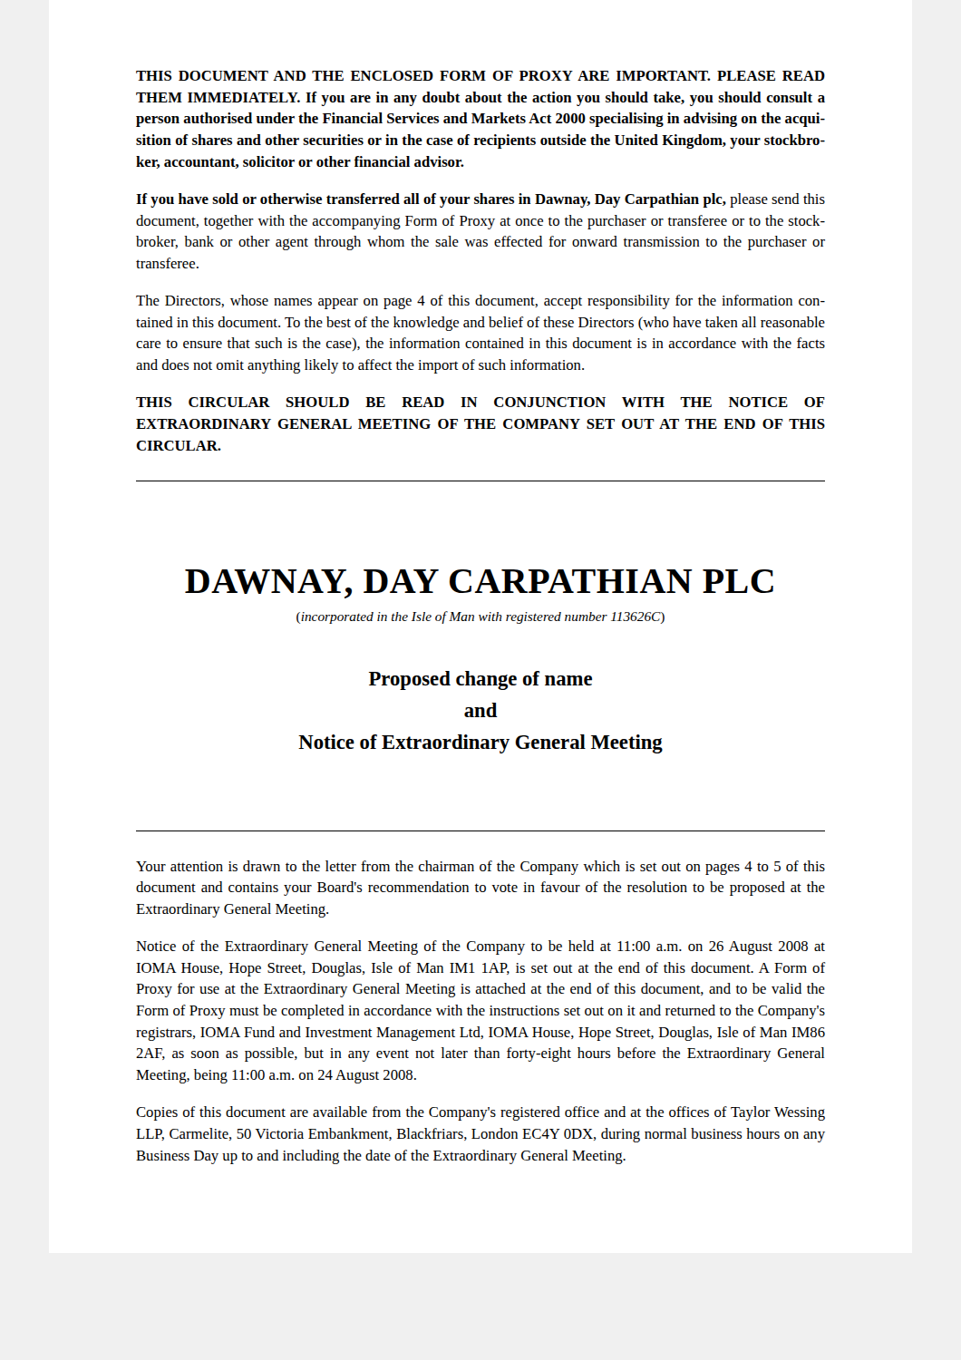THIS DOCUMENT AND THE ENCLOSED FORM OF PROXY ARE IMPORTANT. PLEASE READ THEM IMMEDIATELY. If you are in any doubt about the action you should take, you should consult a person authorised under the Financial Services and Markets Act 2000 specialising in advising on the acquisition of shares and other securities or in the case of recipients outside the United Kingdom, your stockbroker, accountant, solicitor or other financial advisor.
If you have sold or otherwise transferred all of your shares in Dawnay, Day Carpathian plc, please send this document, together with the accompanying Form of Proxy at once to the purchaser or transferee or to the stockbroker, bank or other agent through whom the sale was effected for onward transmission to the purchaser or transferee.
The Directors, whose names appear on page 4 of this document, accept responsibility for the information contained in this document. To the best of the knowledge and belief of these Directors (who have taken all reasonable care to ensure that such is the case), the information contained in this document is in accordance with the facts and does not omit anything likely to affect the import of such information.
THIS CIRCULAR SHOULD BE READ IN CONJUNCTION WITH THE NOTICE OF EXTRAORDINARY GENERAL MEETING OF THE COMPANY SET OUT AT THE END OF THIS CIRCULAR.
DAWNAY, DAY CARPATHIAN PLC
(incorporated in the Isle of Man with registered number 113626C)
Proposed change of name and Notice of Extraordinary General Meeting
Your attention is drawn to the letter from the chairman of the Company which is set out on pages 4 to 5 of this document and contains your Board's recommendation to vote in favour of the resolution to be proposed at the Extraordinary General Meeting.
Notice of the Extraordinary General Meeting of the Company to be held at 11:00 a.m. on 26 August 2008 at IOMA House, Hope Street, Douglas, Isle of Man IM1 1AP, is set out at the end of this document. A Form of Proxy for use at the Extraordinary General Meeting is attached at the end of this document, and to be valid the Form of Proxy must be completed in accordance with the instructions set out on it and returned to the Company's registrars, IOMA Fund and Investment Management Ltd, IOMA House, Hope Street, Douglas, Isle of Man IM86 2AF, as soon as possible, but in any event not later than forty-eight hours before the Extraordinary General Meeting, being 11:00 a.m. on 24 August 2008.
Copies of this document are available from the Company's registered office and at the offices of Taylor Wessing LLP, Carmelite, 50 Victoria Embankment, Blackfriars, London EC4Y 0DX, during normal business hours on any Business Day up to and including the date of the Extraordinary General Meeting.